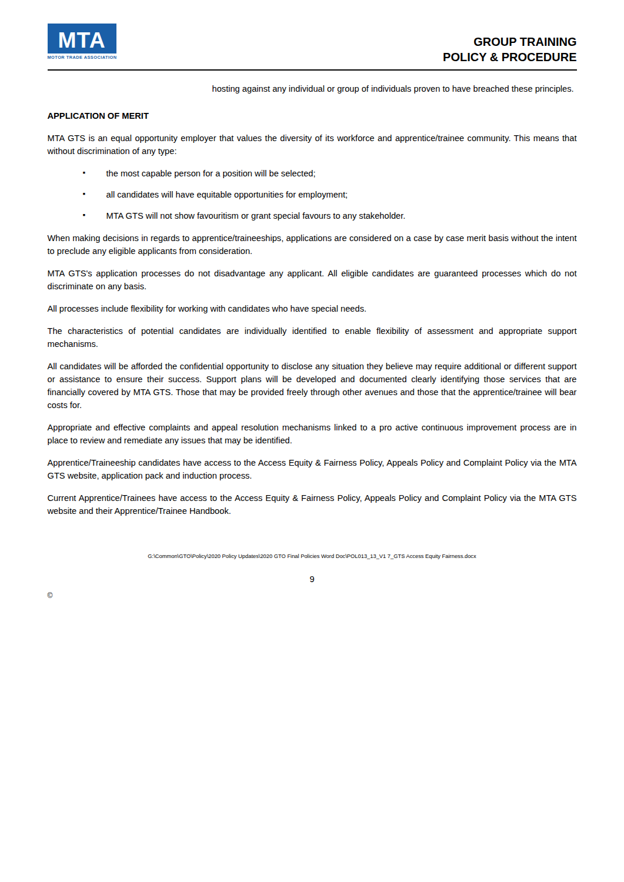MTA
MOTOR TRADE ASSOCIATION
GROUP TRAINING
POLICY & PROCEDURE
hosting against any individual or group of individuals proven to have breached these principles.
Application of Merit
MTA GTS is an equal opportunity employer that values the diversity of its workforce and apprentice/trainee community. This means that without discrimination of any type:
the most capable person for a position will be selected;
all candidates will have equitable opportunities for employment;
MTA GTS will not show favouritism or grant special favours to any stakeholder.
When making decisions in regards to apprentice/traineeships, applications are considered on a case by case merit basis without the intent to preclude any eligible applicants from consideration.
MTA GTS's application processes do not disadvantage any applicant. All eligible candidates are guaranteed processes which do not discriminate on any basis.
All processes include flexibility for working with candidates who have special needs.
The characteristics of potential candidates are individually identified to enable flexibility of assessment and appropriate support mechanisms.
All candidates will be afforded the confidential opportunity to disclose any situation they believe may require additional or different support or assistance to ensure their success. Support plans will be developed and documented clearly identifying those services that are financially covered by MTA GTS. Those that may be provided freely through other avenues and those that the apprentice/trainee will bear costs for.
Appropriate and effective complaints and appeal resolution mechanisms linked to a pro active continuous improvement process are in place to review and remediate any issues that may be identified.
Apprentice/Traineeship candidates have access to the Access Equity & Fairness Policy, Appeals Policy and Complaint Policy via the MTA GTS website, application pack and induction process.
Current Apprentice/Trainees have access to the Access Equity & Fairness Policy, Appeals Policy and Complaint Policy via the MTA GTS website and their Apprentice/Trainee Handbook.
G:\Common\GTO\Policy\2020 Policy Updates\2020 GTO Final Policies Word Doc\POL013_13_V1 7_GTS Access Equity Fairness.docx
9
©